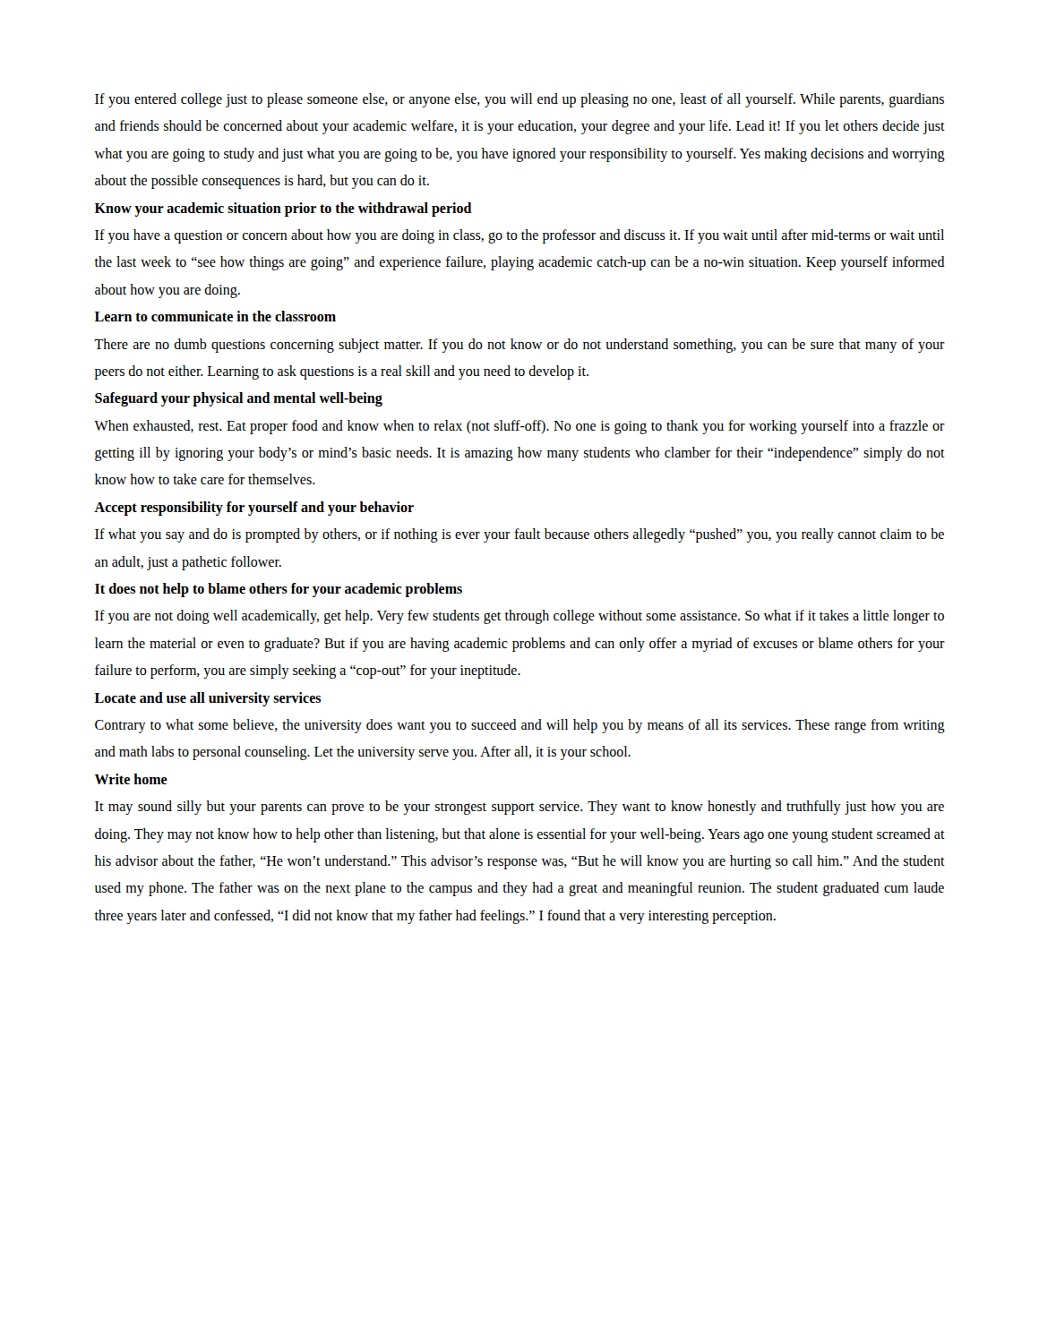If you entered college just to please someone else, or anyone else, you will end up pleasing no one, least of all yourself. While parents, guardians and friends should be concerned about your academic welfare, it is your education, your degree and your life. Lead it! If you let others decide just what you are going to study and just what you are going to be, you have ignored your responsibility to yourself. Yes making decisions and worrying about the possible consequences is hard, but you can do it.
Know your academic situation prior to the withdrawal period
If you have a question or concern about how you are doing in class, go to the professor and discuss it. If you wait until after mid-terms or wait until the last week to “see how things are going” and experience failure, playing academic catch-up can be a no-win situation. Keep yourself informed about how you are doing.
Learn to communicate in the classroom
There are no dumb questions concerning subject matter. If you do not know or do not understand something, you can be sure that many of your peers do not either. Learning to ask questions is a real skill and you need to develop it.
Safeguard your physical and mental well-being
When exhausted, rest. Eat proper food and know when to relax (not sluff-off). No one is going to thank you for working yourself into a frazzle or getting ill by ignoring your body’s or mind’s basic needs. It is amazing how many students who clamber for their “independence” simply do not know how to take care for themselves.
Accept responsibility for yourself and your behavior
If what you say and do is prompted by others, or if nothing is ever your fault because others allegedly “pushed” you, you really cannot claim to be an adult, just a pathetic follower.
It does not help to blame others for your academic problems
If you are not doing well academically, get help. Very few students get through college without some assistance. So what if it takes a little longer to learn the material or even to graduate? But if you are having academic problems and can only offer a myriad of excuses or blame others for your failure to perform, you are simply seeking a “cop-out” for your ineptitude.
Locate and use all university services
Contrary to what some believe, the university does want you to succeed and will help you by means of all its services. These range from writing and math labs to personal counseling. Let the university serve you. After all, it is your school.
Write home
It may sound silly but your parents can prove to be your strongest support service. They want to know honestly and truthfully just how you are doing. They may not know how to help other than listening, but that alone is essential for your well-being. Years ago one young student screamed at his advisor about the father, “He won’t understand.” This advisor’s response was, “But he will know you are hurting so call him.” And the student used my phone. The father was on the next plane to the campus and they had a great and meaningful reunion. The student graduated cum laude three years later and confessed, “I did not know that my father had feelings.” I found that a very interesting perception.